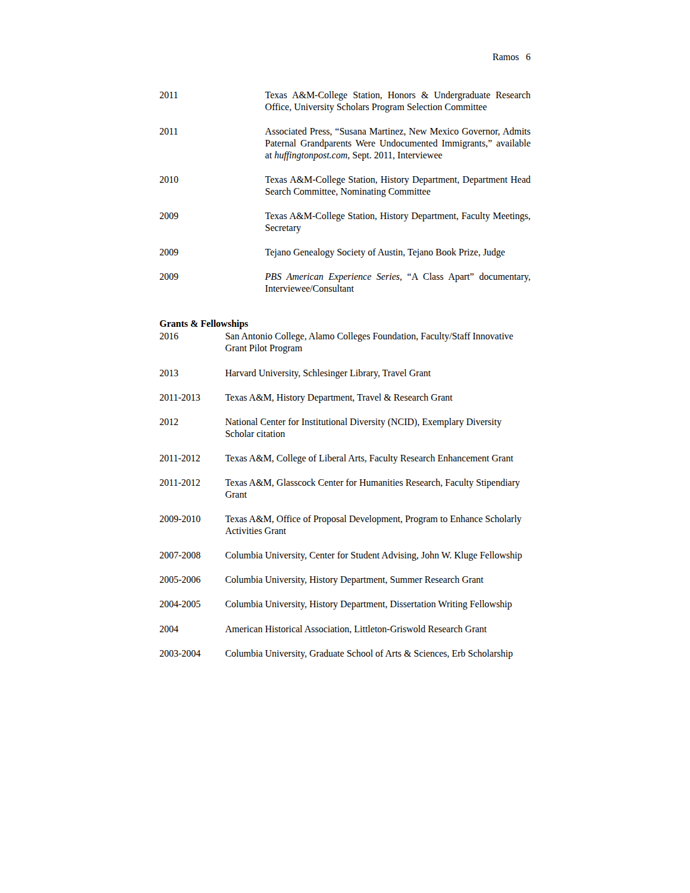Ramos6
| 2011 | Texas A&M-College Station, Honors & Undergraduate Research Office, University Scholars Program Selection Committee |
| 2011 | Associated Press, “Susana Martinez, New Mexico Governor, Admits Paternal Grandparents Were Undocumented Immigrants,” available at huffingtonpost.com , Sept. 2011, Interviewee |
| 2010 | Texas A&M-College Station, History Department, Department Head Search Committee, Nominating Committee |
| 2009 | Texas A&M-College Station, History Department, Faculty Meetings, Secretary |
| 2009 | Tejano Genealogy Society of Austin, Tejano Book Prize, Judge |
| 2009 | PBS American Experience Series , “A Class Apart” documentary, Interviewee/Consultant |
Grants & Fellowships
| 2016 | San Antonio College, Alamo Colleges Foundation, Faculty/Staff Innovative Grant Pilot Program |
| 2013 | Harvard University, Schlesinger Library, Travel Grant |
| 2011-2013 | Texas A&M, History Department, Travel & Research Grant |
| 2012 | National Center for Institutional Diversity (NCID), Exemplary Diversity Scholar citation |
| 2011-2012 | Texas A&M, College of Liberal Arts, Faculty Research Enhancement Grant |
| 2011-2012 | Texas A&M, Glasscock Center for Humanities Research, Faculty Stipendiary Grant |
| 2009-2010 | Texas A&M, Office of Proposal Development, Program to Enhance Scholarly Activities Grant |
| 2007-2008 | Columbia University, Center for Student Advising, John W. Kluge Fellowship |
| 2005-2006 | Columbia University, History Department, Summer Research Grant |
| 2004-2005 | Columbia University, History Department, Dissertation Writing Fellowship |
| 2004 | American Historical Association, Littleton-Griswold Research Grant |
| 2003-2004 | Columbia University, Graduate School of Arts & Sciences, Erb Scholarship |